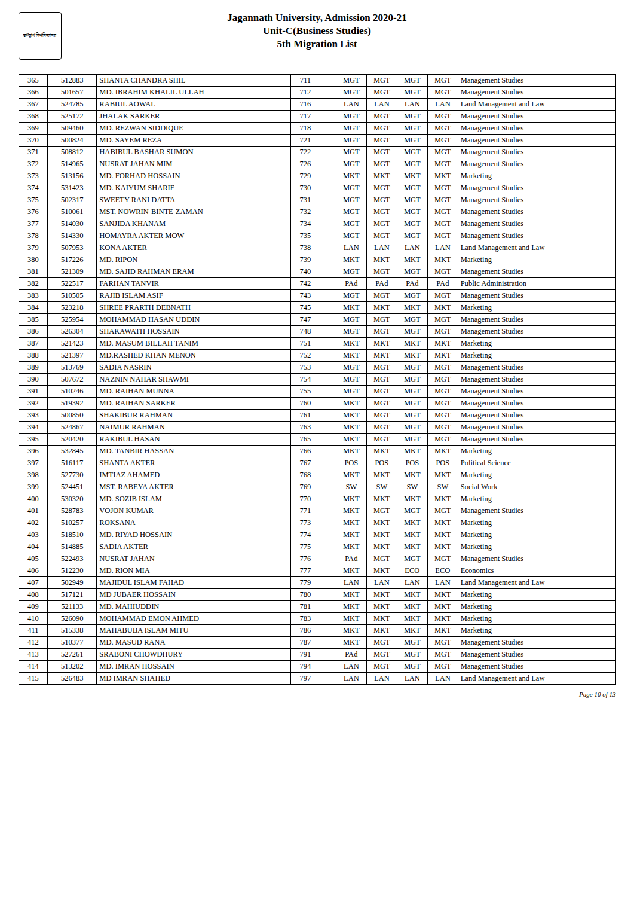জগন্নাথ বিশ্ববিদ্যালয়
Jagannath University, Admission 2020-21
Unit-C(Business Studies)
5th Migration List
| 365 | 512883 | SHANTA CHANDRA SHIL | 711 | | MGT | MGT | MGT | MGT | Management Studies |
| 366 | 501657 | MD. IBRAHIM KHALIL ULLAH | 712 | | MGT | MGT | MGT | MGT | Management Studies |
| 367 | 524785 | RABIUL AOWAL | 716 | | LAN | LAN | LAN | LAN | Land Management and Law |
| 368 | 525172 | JHALAK SARKER | 717 | | MGT | MGT | MGT | MGT | Management Studies |
| 369 | 509460 | MD. REZWAN SIDDIQUE | 718 | | MGT | MGT | MGT | MGT | Management Studies |
| 370 | 500824 | MD. SAYEM REZA | 721 | | MGT | MGT | MGT | MGT | Management Studies |
| 371 | 508812 | HABIBUL BASHAR SUMON | 722 | | MGT | MGT | MGT | MGT | Management Studies |
| 372 | 514965 | NUSRAT JAHAN MIM | 726 | | MGT | MGT | MGT | MGT | Management Studies |
| 373 | 513156 | MD. FORHAD HOSSAIN | 729 | | MKT | MKT | MKT | MKT | Marketing |
| 374 | 531423 | MD. KAIYUM SHARIF | 730 | | MGT | MGT | MGT | MGT | Management Studies |
| 375 | 502317 | SWEETY RANI DATTA | 731 | | MGT | MGT | MGT | MGT | Management Studies |
| 376 | 510061 | MST. NOWRIN-BINTE-ZAMAN | 732 | | MGT | MGT | MGT | MGT | Management Studies |
| 377 | 514030 | SANJIDA KHANAM | 734 | | MGT | MGT | MGT | MGT | Management Studies |
| 378 | 514330 | HOMAYRA AKTER MOW | 735 | | MGT | MGT | MGT | MGT | Management Studies |
| 379 | 507953 | KONA AKTER | 738 | | LAN | LAN | LAN | LAN | Land Management and Law |
| 380 | 517226 | MD. RIPON | 739 | | MKT | MKT | MKT | MKT | Marketing |
| 381 | 521309 | MD. SAJID RAHMAN ERAM | 740 | | MGT | MGT | MGT | MGT | Management Studies |
| 382 | 522517 | FARHAN TANVIR | 742 | | PAd | PAd | PAd | PAd | Public Administration |
| 383 | 510505 | RAJIB ISLAM ASIF | 743 | | MGT | MGT | MGT | MGT | Management Studies |
| 384 | 523218 | SHREE PRARTH DEBNATH | 745 | | MKT | MKT | MKT | MKT | Marketing |
| 385 | 525954 | MOHAMMAD HASAN UDDIN | 747 | | MGT | MGT | MGT | MGT | Management Studies |
| 386 | 526304 | SHAKAWATH HOSSAIN | 748 | | MGT | MGT | MGT | MGT | Management Studies |
| 387 | 521423 | MD. MASUM BILLAH TANIM | 751 | | MKT | MKT | MKT | MKT | Marketing |
| 388 | 521397 | MD.RASHED KHAN MENON | 752 | | MKT | MKT | MKT | MKT | Marketing |
| 389 | 513769 | SADIA NASRIN | 753 | | MGT | MGT | MGT | MGT | Management Studies |
| 390 | 507672 | NAZNIN NAHAR SHAWMI | 754 | | MGT | MGT | MGT | MGT | Management Studies |
| 391 | 510246 | MD. RAIHAN MUNNA | 755 | | MGT | MGT | MGT | MGT | Management Studies |
| 392 | 519392 | MD. RAIHAN SARKER | 760 | | MKT | MGT | MGT | MGT | Management Studies |
| 393 | 500850 | SHAKIBUR RAHMAN | 761 | | MKT | MGT | MGT | MGT | Management Studies |
| 394 | 524867 | NAIMUR RAHMAN | 763 | | MKT | MGT | MGT | MGT | Management Studies |
| 395 | 520420 | RAKIBUL HASAN | 765 | | MKT | MGT | MGT | MGT | Management Studies |
| 396 | 532845 | MD. TANBIR HASSAN | 766 | | MKT | MKT | MKT | MKT | Marketing |
| 397 | 516117 | SHANTA AKTER | 767 | | POS | POS | POS | POS | Political Science |
| 398 | 527730 | IMTIAZ AHAMED | 768 | | MKT | MKT | MKT | MKT | Marketing |
| 399 | 524451 | MST. RABEYA AKTER | 769 | | SW | SW | SW | SW | Social Work |
| 400 | 530320 | MD. SOZIB ISLAM | 770 | | MKT | MKT | MKT | MKT | Marketing |
| 401 | 528783 | VOJON KUMAR | 771 | | MKT | MGT | MGT | MGT | Management Studies |
| 402 | 510257 | ROKSANA | 773 | | MKT | MKT | MKT | MKT | Marketing |
| 403 | 518510 | MD. RIYAD HOSSAIN | 774 | | MKT | MKT | MKT | MKT | Marketing |
| 404 | 514885 | SADIA AKTER | 775 | | MKT | MKT | MKT | MKT | Marketing |
| 405 | 522493 | NUSRAT JAHAN | 776 | | PAd | MGT | MGT | MGT | Management Studies |
| 406 | 512230 | MD. RION MIA | 777 | | MKT | MKT | ECO | ECO | Economics |
| 407 | 502949 | MAJIDUL ISLAM FAHAD | 779 | | LAN | LAN | LAN | LAN | Land Management and Law |
| 408 | 517121 | MD JUBAER HOSSAIN | 780 | | MKT | MKT | MKT | MKT | Marketing |
| 409 | 521133 | MD. MAHIUDDIN | 781 | | MKT | MKT | MKT | MKT | Marketing |
| 410 | 526090 | MOHAMMAD EMON AHMED | 783 | | MKT | MKT | MKT | MKT | Marketing |
| 411 | 515338 | MAHABUBA ISLAM MITU | 786 | | MKT | MKT | MKT | MKT | Marketing |
| 412 | 510377 | MD. MASUD RANA | 787 | | MKT | MGT | MGT | MGT | Management Studies |
| 413 | 527261 | SRABONI CHOWDHURY | 791 | | PAd | MGT | MGT | MGT | Management Studies |
| 414 | 513202 | MD. IMRAN HOSSAIN | 794 | | LAN | MGT | MGT | MGT | Management Studies |
| 415 | 526483 | MD IMRAN SHAHED | 797 | | LAN | LAN | LAN | LAN | Land Management and Law |
Page 10 of 13